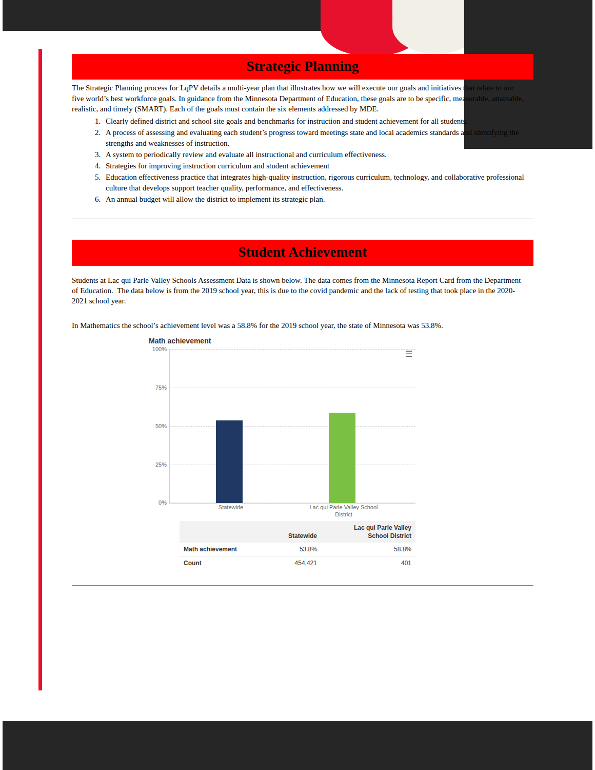Strategic Planning
The Strategic Planning process for LqPV details a multi-year plan that illustrates how we will execute our goals and initiatives that relate to our five world’s best workforce goals. In guidance from the Minnesota Department of Education, these goals are to be specific, measurable, attainable, realistic, and timely (SMART). Each of the goals must contain the six elements addressed by MDE.
Clearly defined district and school site goals and benchmarks for instruction and student achievement for all students.
A process of assessing and evaluating each student’s progress toward meetings state and local academics standards and identifying the strengths and weaknesses of instruction.
A system to periodically review and evaluate all instructional and curriculum effectiveness.
Strategies for improving instruction curriculum and student achievement
Education effectiveness practice that integrates high-quality instruction, rigorous curriculum, technology, and collaborative professional culture that develops support teacher quality, performance, and effectiveness.
An annual budget will allow the district to implement its strategic plan.
Student Achievement
Students at Lac qui Parle Valley Schools Assessment Data is shown below. The data comes from the Minnesota Report Card from the Department of Education. The data below is from the 2019 school year, this is due to the covid pandemic and the lack of testing that took place in the 2020-2021 school year.
In Mathematics the school’s achievement level was a 58.8% for the 2019 school year, the state of Minnesota was 53.8%.
Math achievement
☰
100%
75%
50%
25%
0%
Statewide
Lac qui Parle Valley School District
| | Statewide | Lac qui Parle Valley School District |
| --- | --- | --- |
| Math achievement | 53.8% | 58.8% |
| Count | 454,421 | 401 |